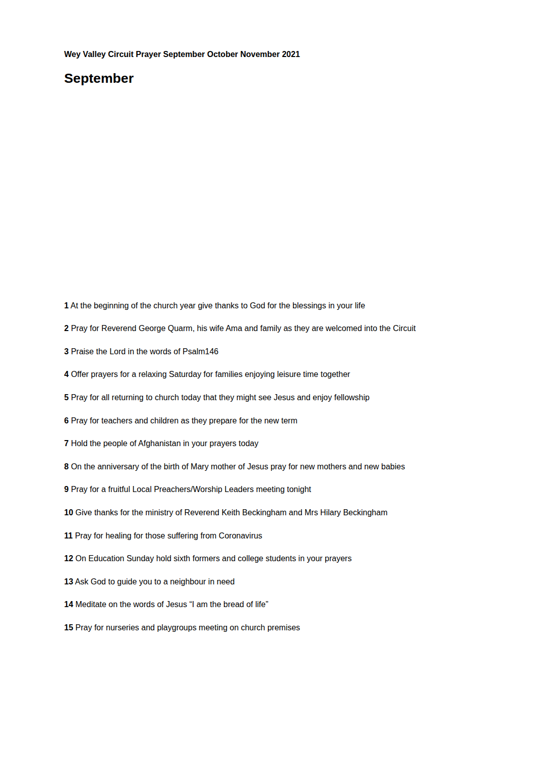Wey Valley Circuit Prayer September October November 2021
September
1 At the beginning of the church year give thanks to God for the blessings in your life
2 Pray for Reverend George Quarm, his wife Ama and family as they are welcomed into the Circuit
3 Praise the Lord in the words of Psalm146
4 Offer prayers for a relaxing Saturday for families enjoying leisure time together
5 Pray for all returning to church today that they might see Jesus and enjoy fellowship
6 Pray for teachers and children as they prepare for the new term
7 Hold the people of Afghanistan in your prayers today
8 On the anniversary of the birth of Mary mother of Jesus pray for new mothers and new babies
9 Pray for a fruitful Local Preachers/Worship Leaders meeting tonight
10 Give thanks for the ministry of Reverend Keith Beckingham and Mrs Hilary Beckingham
11 Pray for healing for those suffering from Coronavirus
12 On Education Sunday hold sixth formers and college students in your prayers
13 Ask God to guide you to a neighbour in need
14 Meditate on the words of Jesus “I am the bread of life”
15 Pray for nurseries and playgroups meeting on church premises